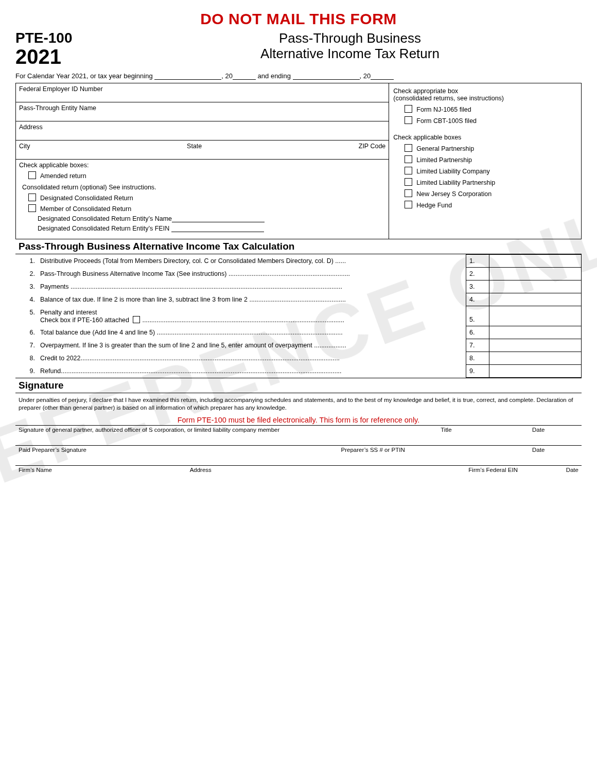REFERENCE ONLY
DO NOT MAIL THIS FORM
PTE-100
2021
Pass-Through Business
Alternative Income Tax Return
For Calendar Year 2021, or tax year beginning , 20 and ending , 20
| Federal Employer ID Number Pass-Through Entity Name Address City State ZIP Code Check applicable boxes: Amended return Consolidated return (optional) See instructions. Designated Consolidated Return Member of Consolidated Return Designated Consolidated Return Entity’s Name Designated Consolidated Return Entity’s FEIN | Check appropriate box (consolidated returns, see instructions) Form NJ-1065 filed Form CBT-100S filed Check applicable boxes General Partnership Limited Partnership Limited Liability Company Limited Liability Partnership New Jersey S Corporation Hedge Fund |
Pass-Through Business Alternative Income Tax Calculation
| 1. | Distributive Proceeds (Total from Members Directory, col. C or Consolidated Members Directory, col. D) ...... | 1. | |
| 2. | Pass-Through Business Alternative Income Tax (See instructions) .................................................................... | 2. | |
| 3. | Payments ........................................................................................................................................................ | 3. | |
| 4. | Balance of tax due. If line 2 is more than line 3, subtract line 3 from line 2 ...................................................... | 4. | |
| 5. | Penalty and interest Check box if PTE-160 attached ................................................................................................................. | 5. | |
| 6. | Total balance due (Add line 4 and line 5) ........................................................................................................ | 6. | |
| 7. | Overpayment. If line 3 is greater than the sum of line 2 and line 5, enter amount of overpayment .................. | 7. | |
| 8. | Credit to 2022................................................................................................................................................. | 8. | |
| 9. | Refund............................................................................................................................................................. | 9. | |
Signature
Under penalties of perjury, I declare that I have examined this return, including accompanying schedules and statements, and to the best of my knowledge and belief, it is true, correct, and complete. Declaration of preparer (other than general partner) is based on all information of which preparer has any knowledge.
Form PTE-100 must be filed electronically. This form is for reference only.
Signature of general partner, authorized officer of S corporation, or limited liability company member Title Date
Paid Preparer’s Signature Preparer’s SS # or PTIN Date
Firm’s Name Address Firm’s Federal EIN Date